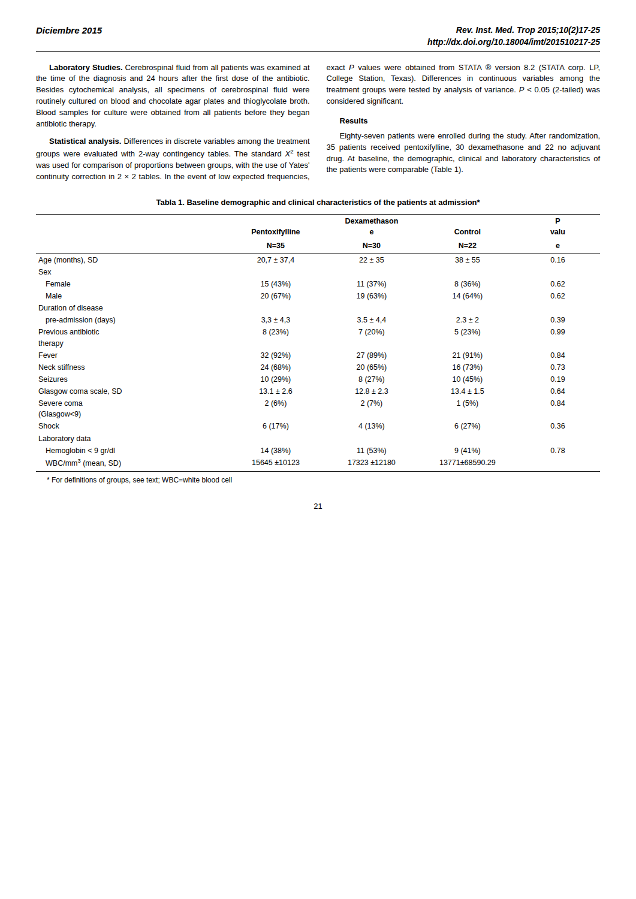Diciembre 2015
Rev. Inst. Med. Trop 2015;10(2)17-25
http://dx.doi.org/10.18004/imt/201510217-25
Laboratory Studies. Cerebrospinal fluid from all patients was examined at the time of the diagnosis and 24 hours after the first dose of the antibiotic. Besides cytochemical analysis, all specimens of cerebrospinal fluid were routinely cultured on blood and chocolate agar plates and thioglycolate broth. Blood samples for culture were obtained from all patients before they began antibiotic therapy.
Statistical analysis. Differences in discrete variables among the treatment groups were evaluated with 2-way contingency tables. The standard X2 test was used for comparison of proportions between groups, with the use of Yates' continuity correction in 2 × 2 tables. In the event of low expected frequencies, exact P values were obtained from STATA ® version 8.2 (STATA corp. LP, College Station, Texas). Differences in continuous variables among the treatment groups were tested by analysis of variance. P < 0.05 (2-tailed) was considered significant.
Results
Eighty-seven patients were enrolled during the study. After randomization, 35 patients received pentoxifylline, 30 dexamethasone and 22 no adjuvant drug. At baseline, the demographic, clinical and laboratory characteristics of the patients were comparable (Table 1).
Tabla 1. Baseline demographic and clinical characteristics of the patients at admission*
| | Pentoxifylline | Dexamethason e | Control | P valu |
| --- | --- | --- | --- | --- |
| | N=35 | N=30 | N=22 | e |
| Age (months), SD | 20,7 ± 37,4 | 22 ± 35 | 38 ± 55 | 0.16 |
| Sex | | | | |
| Female | 15 (43%) | 11 (37%) | 8 (36%) | 0.62 |
| Male | 20 (67%) | 19 (63%) | 14 (64%) | 0.62 |
| Duration of disease | | | | |
| pre-admission (days) | 3,3 ± 4,3 | 3.5 ± 4,4 | 2.3 ± 2 | 0.39 |
| Previous antibiotic therapy | 8 (23%) | 7 (20%) | 5 (23%) | 0.99 |
| Fever | 32 (92%) | 27 (89%) | 21 (91%) | 0.84 |
| Neck stiffness | 24 (68%) | 20 (65%) | 16 (73%) | 0.73 |
| Seizures | 10 (29%) | 8 (27%) | 10 (45%) | 0.19 |
| Glasgow coma scale, SD | 13.1 ± 2.6 | 12.8 ± 2.3 | 13.4 ± 1.5 | 0.64 |
| Severe coma (Glasgow<9) | 2 (6%) | 2 (7%) | 1 (5%) | 0.84 |
| Shock | 6 (17%) | 4 (13%) | 6 (27%) | 0.36 |
| Laboratory data | | | | |
| Hemoglobin < 9 gr/dl | 14 (38%) | 11 (53%) | 9 (41%) | 0.78 |
| WBC/mm 3 (mean, SD) | 15645 ±10123 | 17323 ±12180 | 13771±68590.29 | |
* For definitions of groups, see text; WBC=white blood cell
21